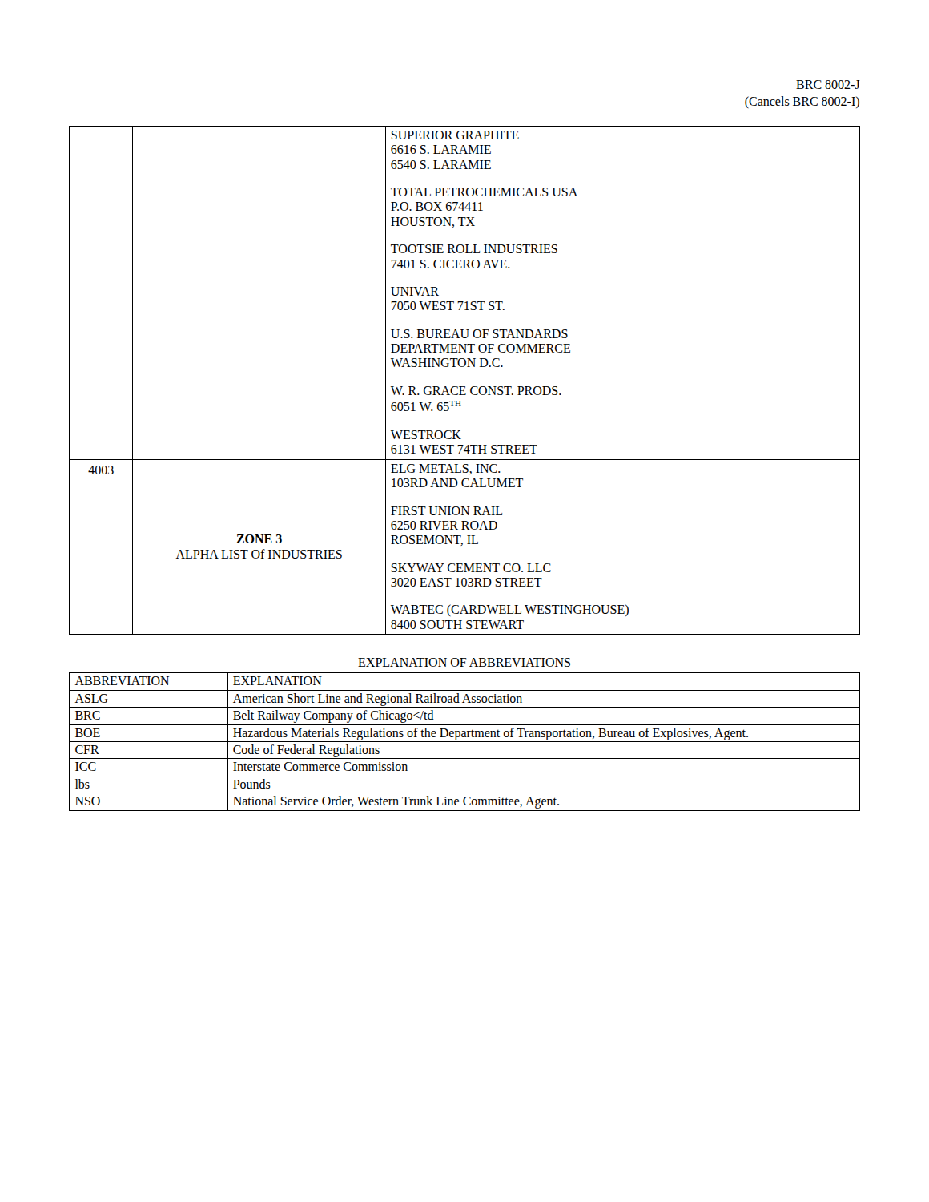BRC 8002-J
(Cancels BRC 8002-I)
| | | SUPERIOR GRAPHITE 6616 S. LARAMIE 6540 S. LARAMIE TOTAL PETROCHEMICALS USA P.O. BOX 674411 HOUSTON, TX TOOTSIE ROLL INDUSTRIES 7401 S. CICERO AVE. UNIVAR 7050 WEST 71ST ST. U.S. BUREAU OF STANDARDS DEPARTMENT OF COMMERCE WASHINGTON D.C. W. R. GRACE CONST. PRODS. 6051 W. 65 TH WESTROCK 6131 WEST 74TH STREET |
| 4003 | ZONE 3 ALPHA LIST Of INDUSTRIES | ELG METALS, INC. 103RD AND CALUMET FIRST UNION RAIL 6250 RIVER ROAD ROSEMONT, IL SKYWAY CEMENT CO. LLC 3020 EAST 103RD STREET WABTEC (CARDWELL WESTINGHOUSE) 8400 SOUTH STEWART |
EXPLANATION OF ABBREVIATIONS
| ABBREVIATION | EXPLANATION |
| ASLG | American Short Line and Regional Railroad Association |
| BRC | Belt Railway Company of Chicago</td |
| BOE | Hazardous Materials Regulations of the Department of Transportation, Bureau of Explosives, Agent. |
| CFR | Code of Federal Regulations |
| ICC | Interstate Commerce Commission |
| lbs | Pounds |
| NSO | National Service Order, Western Trunk Line Committee, Agent. |